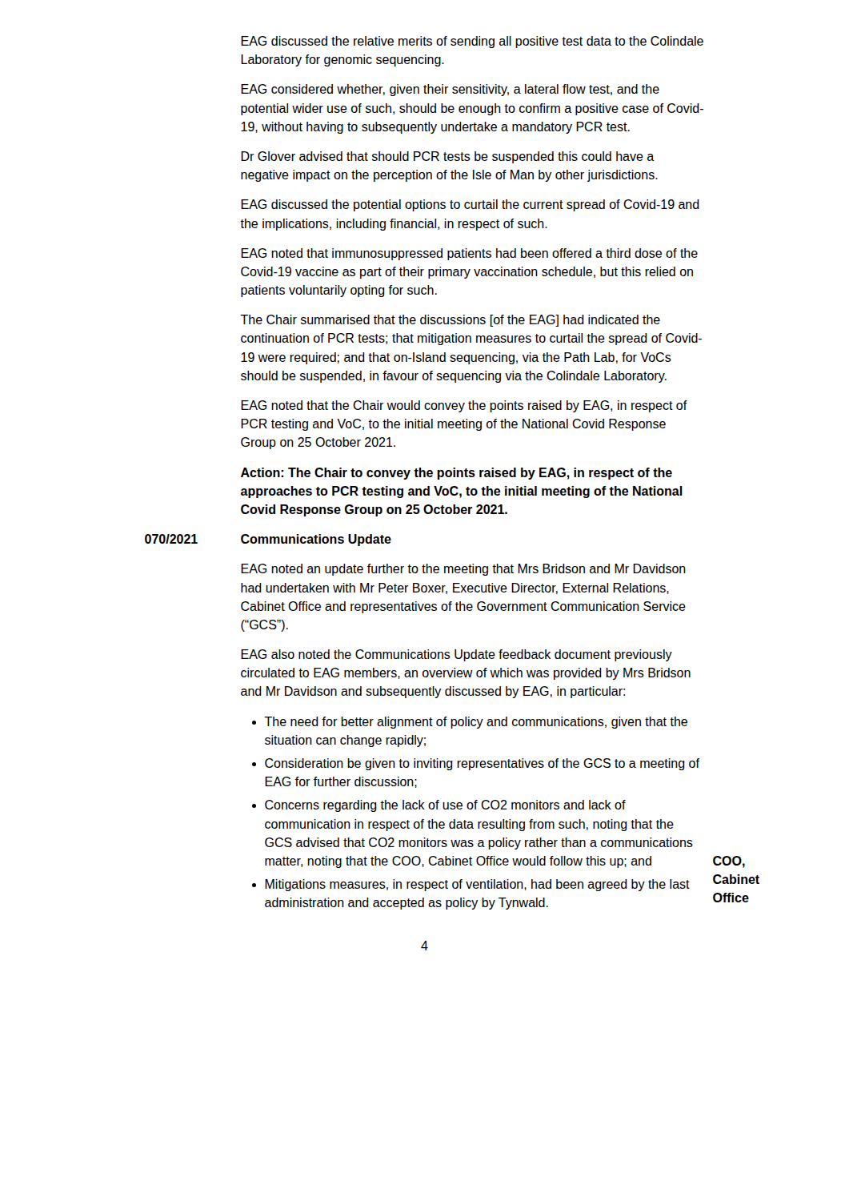EAG discussed the relative merits of sending all positive test data to the Colindale Laboratory for genomic sequencing.
EAG considered whether, given their sensitivity, a lateral flow test, and the potential wider use of such, should be enough to confirm a positive case of Covid-19, without having to subsequently undertake a mandatory PCR test.
Dr Glover advised that should PCR tests be suspended this could have a negative impact on the perception of the Isle of Man by other jurisdictions.
EAG discussed the potential options to curtail the current spread of Covid-19 and the implications, including financial, in respect of such.
EAG noted that immunosuppressed patients had been offered a third dose of the Covid-19 vaccine as part of their primary vaccination schedule, but this relied on patients voluntarily opting for such.
The Chair summarised that the discussions [of the EAG] had indicated the continuation of PCR tests; that mitigation measures to curtail the spread of Covid-19 were required; and that on-Island sequencing, via the Path Lab, for VoCs should be suspended, in favour of sequencing via the Colindale Laboratory.
EAG noted that the Chair would convey the points raised by EAG, in respect of PCR testing and VoC, to the initial meeting of the National Covid Response Group on 25 October 2021.
Action: The Chair to convey the points raised by EAG, in respect of the approaches to PCR testing and VoC, to the initial meeting of the National Covid Response Group on 25 October 2021.
070/2021
Communications Update
EAG noted an update further to the meeting that Mrs Bridson and Mr Davidson had undertaken with Mr Peter Boxer, Executive Director, External Relations, Cabinet Office and representatives of the Government Communication Service (“GCS”).
EAG also noted the Communications Update feedback document previously circulated to EAG members, an overview of which was provided by Mrs Bridson and Mr Davidson and subsequently discussed by EAG, in particular:
The need for better alignment of policy and communications, given that the situation can change rapidly;
Consideration be given to inviting representatives of the GCS to a meeting of EAG for further discussion;
Concerns regarding the lack of use of CO2 monitors and lack of communication in respect of the data resulting from such, noting that the GCS advised that CO2 monitors was a policy rather than a communications matter, noting that the COO, Cabinet Office would follow this up; andCOO,
Cabinet
Office
Mitigations measures, in respect of ventilation, had been agreed by the last administration and accepted as policy by Tynwald.
4